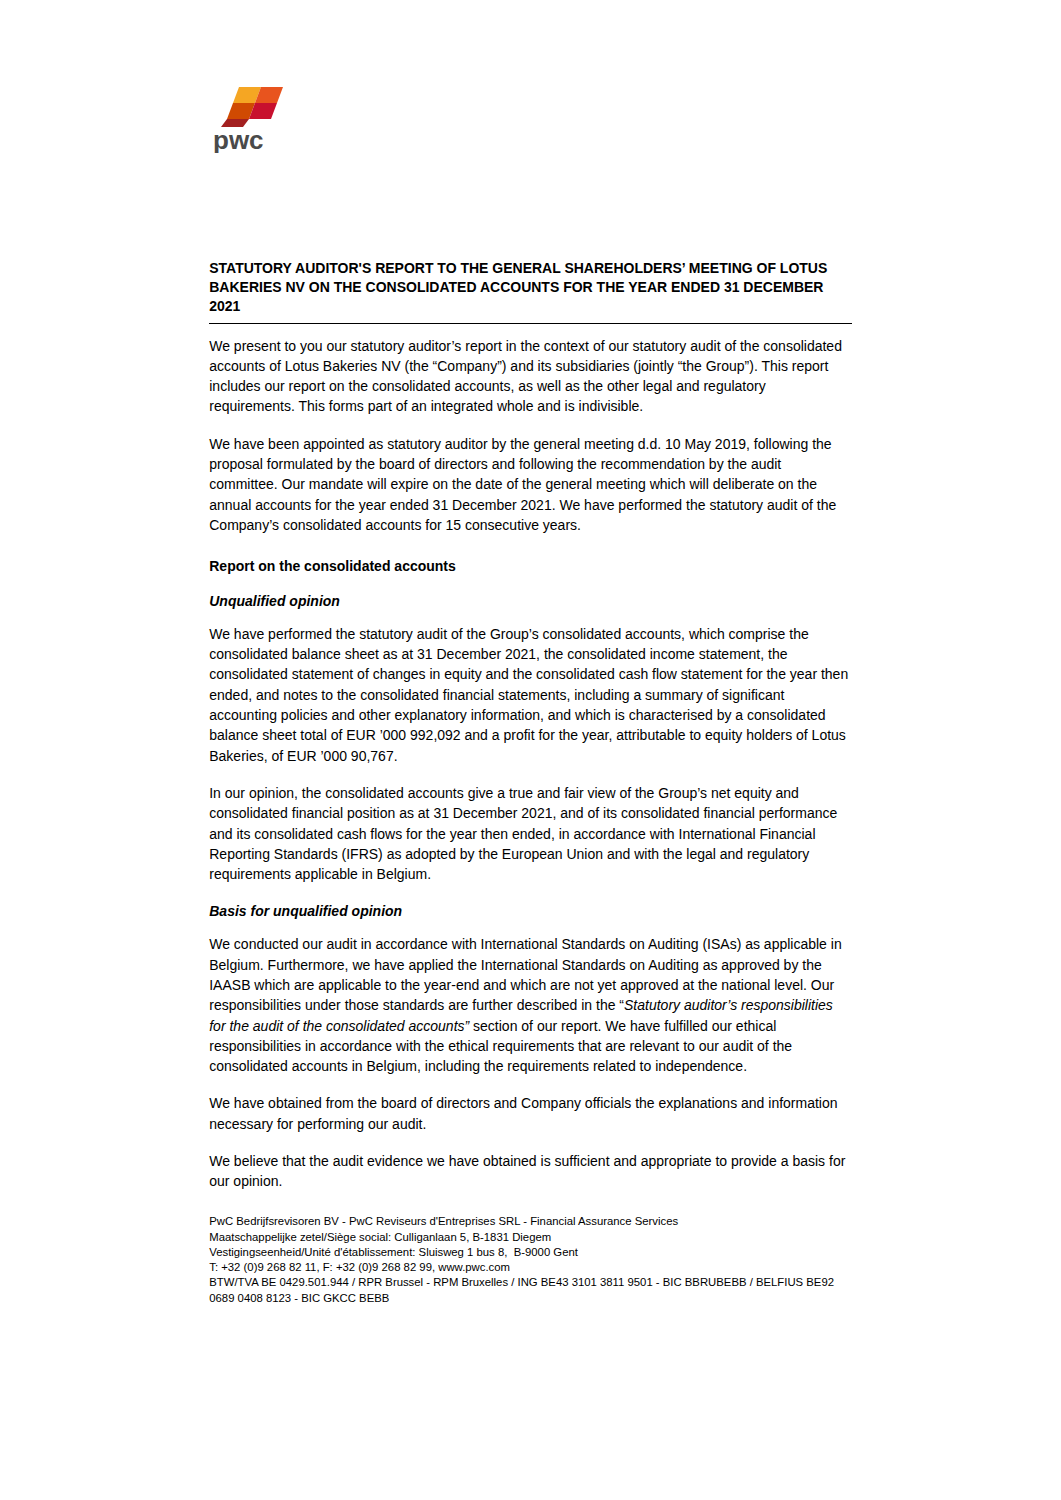pwc
STATUTORY AUDITOR'S REPORT TO THE GENERAL SHAREHOLDERS’ MEETING OF LOTUS BAKERIES NV ON THE CONSOLIDATED ACCOUNTS FOR THE YEAR ENDED 31 DECEMBER 2021
We present to you our statutory auditor’s report in the context of our statutory audit of the consolidated accounts of Lotus Bakeries NV (the “Company”) and its subsidiaries (jointly “the Group”). This report includes our report on the consolidated accounts, as well as the other legal and regulatory requirements. This forms part of an integrated whole and is indivisible.
We have been appointed as statutory auditor by the general meeting d.d. 10 May 2019, following the proposal formulated by the board of directors and following the recommendation by the audit committee. Our mandate will expire on the date of the general meeting which will deliberate on the annual accounts for the year ended 31 December 2021. We have performed the statutory audit of the Company’s consolidated accounts for 15 consecutive years.
Report on the consolidated accounts
Unqualified opinion
We have performed the statutory audit of the Group’s consolidated accounts, which comprise the consolidated balance sheet as at 31 December 2021, the consolidated income statement, the consolidated statement of changes in equity and the consolidated cash flow statement for the year then ended, and notes to the consolidated financial statements, including a summary of significant accounting policies and other explanatory information, and which is characterised by a consolidated balance sheet total of EUR ’000 992,092 and a profit for the year, attributable to equity holders of Lotus Bakeries, of EUR ’000 90,767.
In our opinion, the consolidated accounts give a true and fair view of the Group’s net equity and consolidated financial position as at 31 December 2021, and of its consolidated financial performance and its consolidated cash flows for the year then ended, in accordance with International Financial Reporting Standards (IFRS) as adopted by the European Union and with the legal and regulatory requirements applicable in Belgium.
Basis for unqualified opinion
We conducted our audit in accordance with International Standards on Auditing (ISAs) as applicable in Belgium. Furthermore, we have applied the International Standards on Auditing as approved by the IAASB which are applicable to the year-end and which are not yet approved at the national level. Our responsibilities under those standards are further described in the “Statutory auditor’s responsibilities for the audit of the consolidated accounts” section of our report. We have fulfilled our ethical responsibilities in accordance with the ethical requirements that are relevant to our audit of the consolidated accounts in Belgium, including the requirements related to independence.
We have obtained from the board of directors and Company officials the explanations and information necessary for performing our audit.
We believe that the audit evidence we have obtained is sufficient and appropriate to provide a basis for our opinion.
PwC Bedrijfsrevisoren BV - PwC Reviseurs d'Entreprises SRL - Financial Assurance Services
Maatschappelijke zetel/Siège social: Culliganlaan 5, B-1831 Diegem
Vestigingseenheid/Unité d'établissement: Sluisweg 1 bus 8, B-9000 Gent
T: +32 (0)9 268 82 11, F: +32 (0)9 268 82 99, www.pwc.com
BTW/TVA BE 0429.501.944 / RPR Brussel - RPM Bruxelles / ING BE43 3101 3811 9501 - BIC BBRUBEBB / BELFIUS BE92 0689 0408 8123 - BIC GKCC BEBB